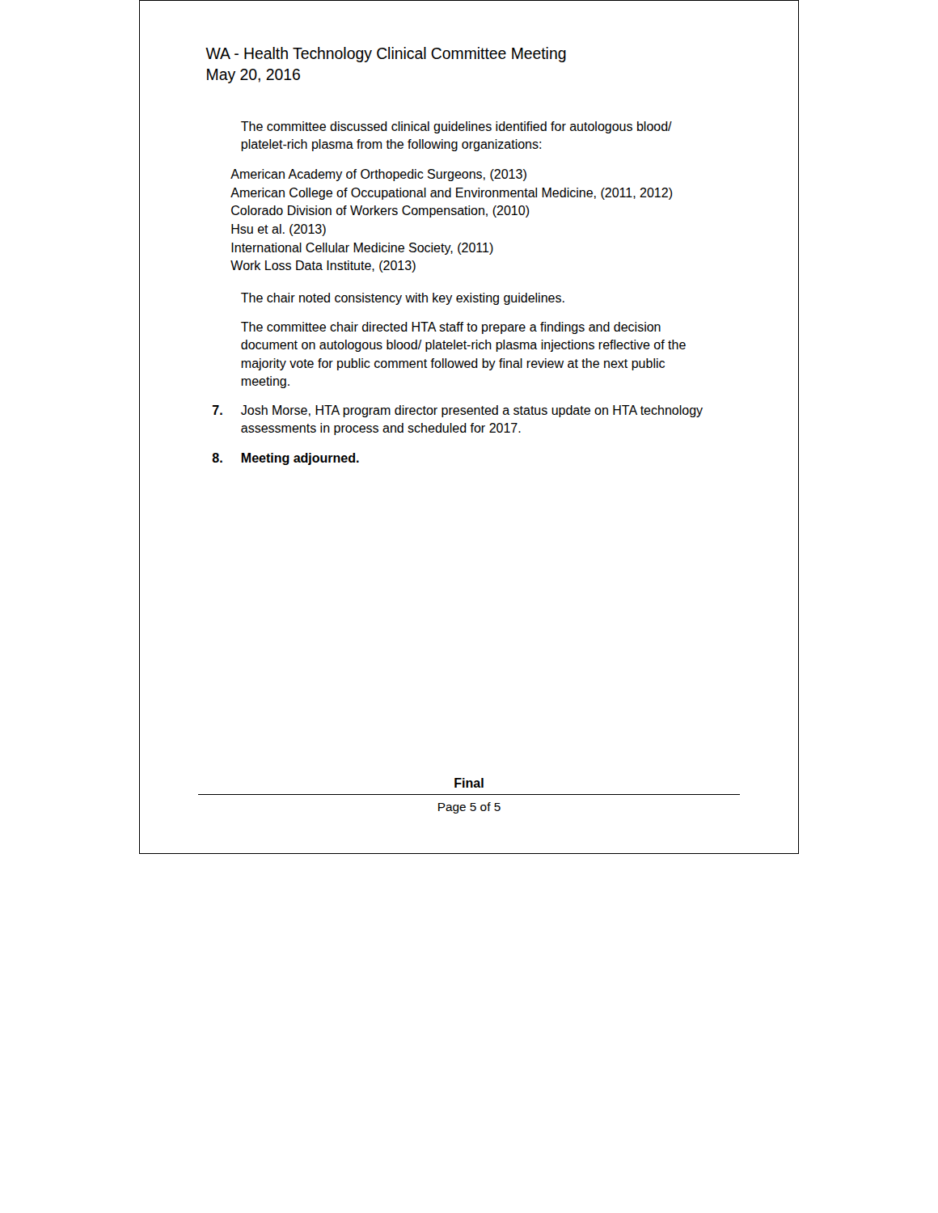WA - Health Technology Clinical Committee Meeting
May 20, 2016
The committee discussed clinical guidelines identified for autologous blood/ platelet-rich plasma from the following organizations:
American Academy of Orthopedic Surgeons, (2013)
American College of Occupational and Environmental Medicine, (2011, 2012)
Colorado Division of Workers Compensation, (2010)
Hsu et al. (2013)
International Cellular Medicine Society, (2011)
Work Loss Data Institute, (2013)
The chair noted consistency with key existing guidelines.
The committee chair directed HTA staff to prepare a findings and decision document on autologous blood/ platelet-rich plasma injections reflective of the majority vote for public comment followed by final review at the next public meeting.
7. Josh Morse, HTA program director presented a status update on HTA technology assessments in process and scheduled for 2017.
8. Meeting adjourned.
Final
Page 5 of 5